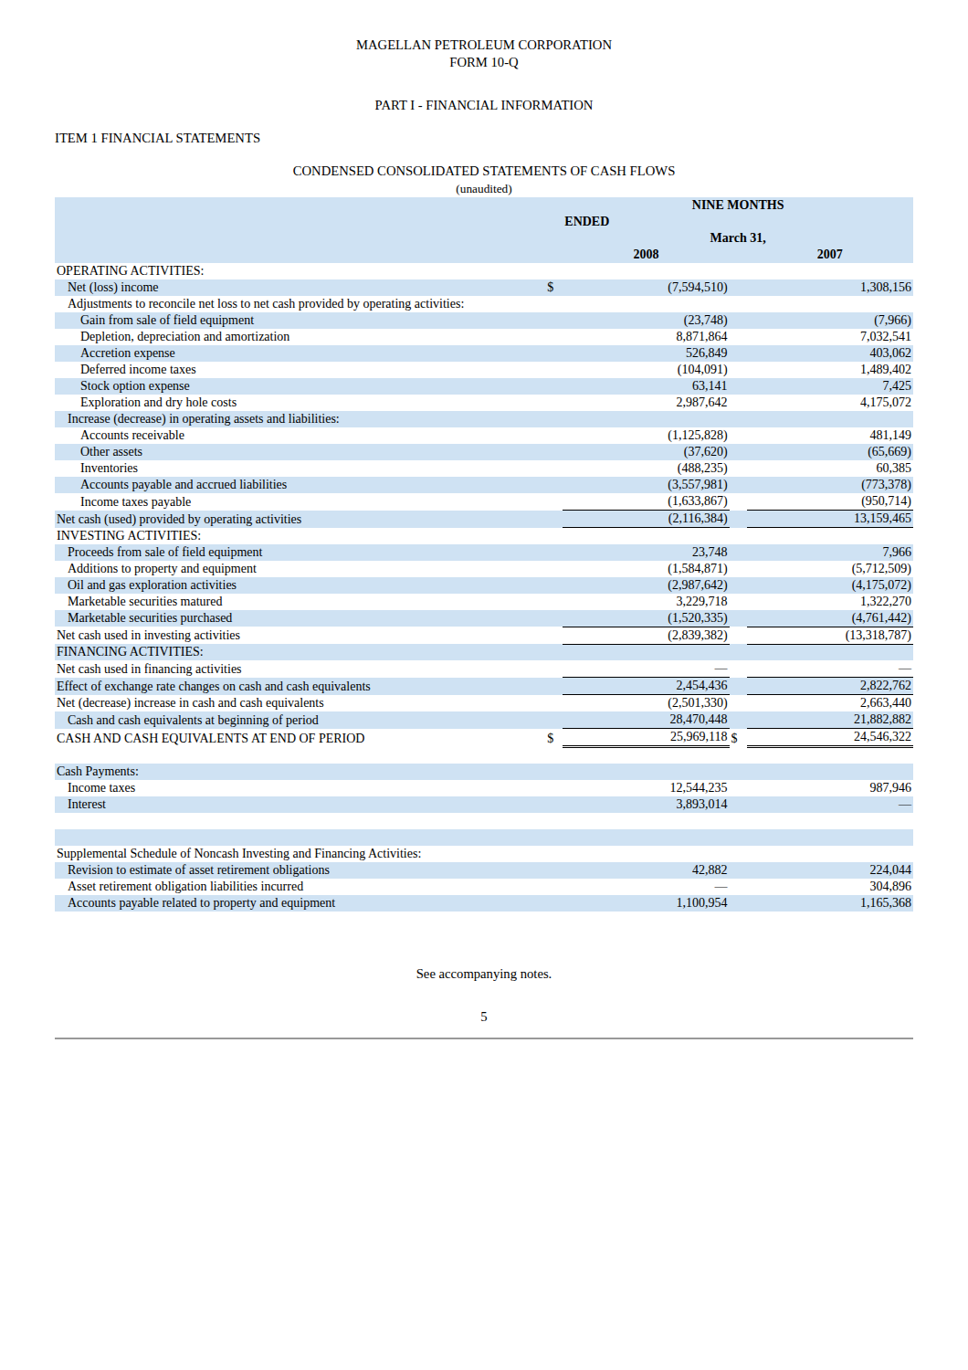MAGELLAN PETROLEUM CORPORATION
FORM 10-Q
PART I - FINANCIAL INFORMATION
ITEM 1 FINANCIAL STATEMENTS
CONDENSED CONSOLIDATED STATEMENTS OF CASH FLOWS
(unaudited)
| | | NINE MONTHS |
| | | ENDED |
| | | March 31, |
| | | 2008 | | 2007 |
| OPERATING ACTIVITIES: | | | | |
| Net (loss) income | $ | (7,594,510) | | 1,308,156 |
| Adjustments to reconcile net loss to net cash provided by operating activities: | | | | |
| Gain from sale of field equipment | | (23,748) | | (7,966) |
| Depletion, depreciation and amortization | | 8,871,864 | | 7,032,541 |
| Accretion expense | | 526,849 | | 403,062 |
| Deferred income taxes | | (104,091) | | 1,489,402 |
| Stock option expense | | 63,141 | | 7,425 |
| Exploration and dry hole costs | | 2,987,642 | | 4,175,072 |
| Increase (decrease) in operating assets and liabilities: | | | | |
| Accounts receivable | | (1,125,828) | | 481,149 |
| Other assets | | (37,620) | | (65,669) |
| Inventories | | (488,235) | | 60,385 |
| Accounts payable and accrued liabilities | | (3,557,981) | | (773,378) |
| Income taxes payable | | (1,633,867) | | (950,714) |
| Net cash (used) provided by operating activities | | (2,116,384) | | 13,159,465 |
| INVESTING ACTIVITIES: | | | | |
| Proceeds from sale of field equipment | | 23,748 | | 7,966 |
| Additions to property and equipment | | (1,584,871) | | (5,712,509) |
| Oil and gas exploration activities | | (2,987,642) | | (4,175,072) |
| Marketable securities matured | | 3,229,718 | | 1,322,270 |
| Marketable securities purchased | | (1,520,335) | | (4,761,442) |
| Net cash used in investing activities | | (2,839,382) | | (13,318,787) |
| FINANCING ACTIVITIES: | | | | |
| Net cash used in financing activities | | — | | — |
| Effect of exchange rate changes on cash and cash equivalents | | 2,454,436 | | 2,822,762 |
| Net (decrease) increase in cash and cash equivalents | | (2,501,330) | | 2,663,440 |
| Cash and cash equivalents at beginning of period | | 28,470,448 | | 21,882,882 |
| CASH AND CASH EQUIVALENTS AT END OF PERIOD | $ | 25,969,118 | $ | 24,546,322 |
| Cash Payments: | | | | |
| Income taxes | | 12,544,235 | | 987,946 |
| Interest | | 3,893,014 | | — |
| Supplemental Schedule of Noncash Investing and Financing Activities: | | | | |
| Revision to estimate of asset retirement obligations | | 42,882 | | 224,044 |
| Asset retirement obligation liabilities incurred | | — | | 304,896 |
| Accounts payable related to property and equipment | | 1,100,954 | | 1,165,368 |
See accompanying notes.
5